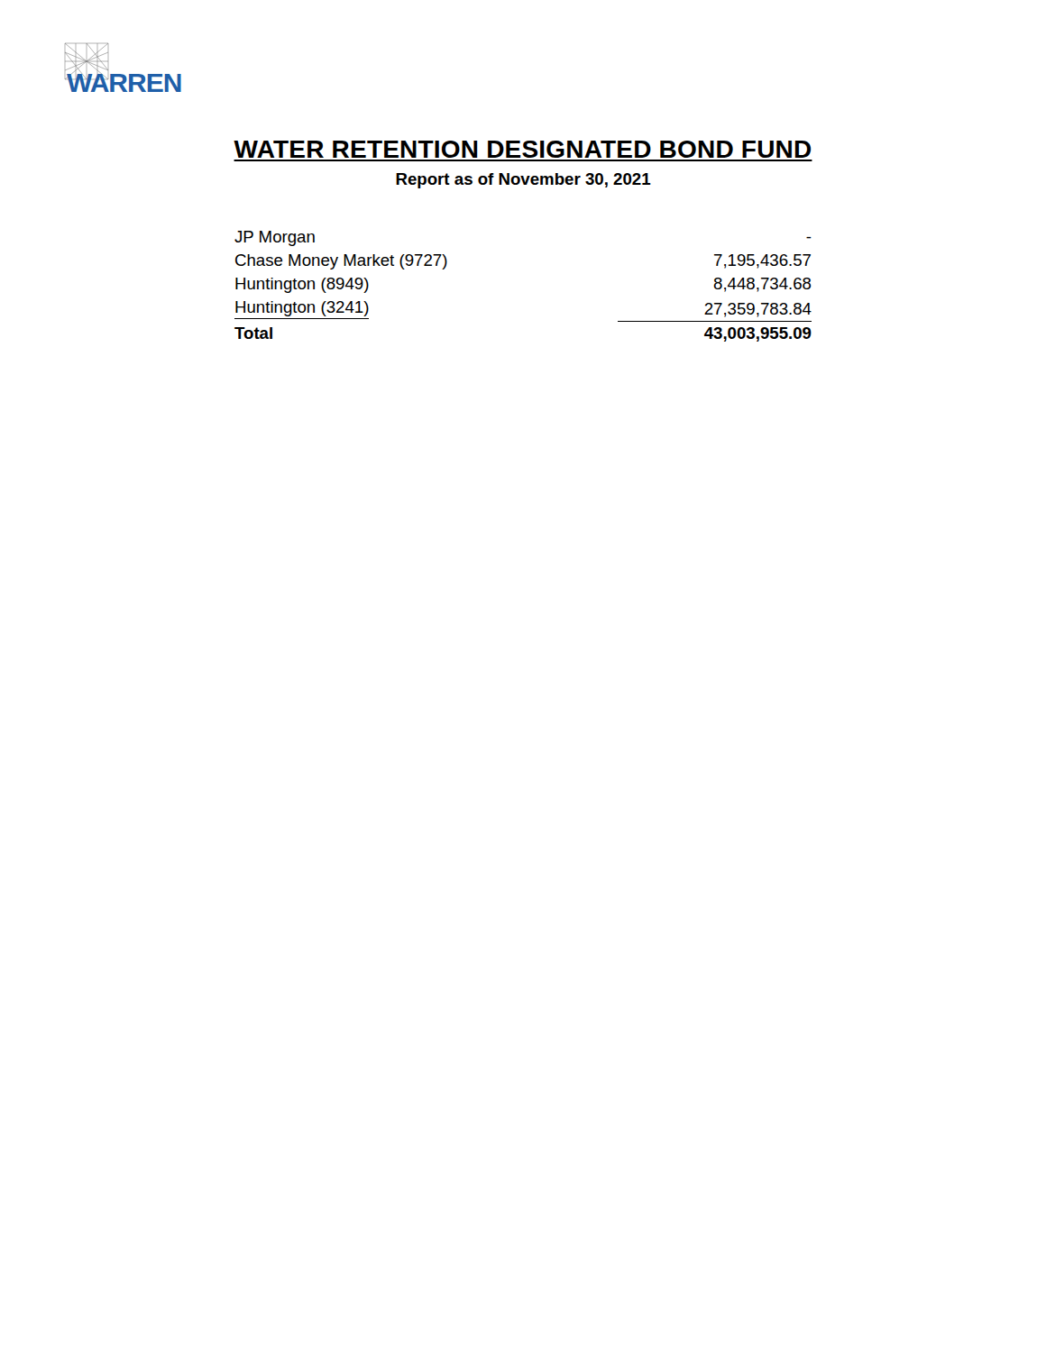WATER RETENTION DESIGNATED BOND FUND
Report as of November 30, 2021
| JP Morgan | - |
| Chase Money Market (9727) | 7,195,436.57 |
| Huntington (8949) | 8,448,734.68 |
| Huntington (3241) | 27,359,783.84 |
| Total | 43,003,955.09 |